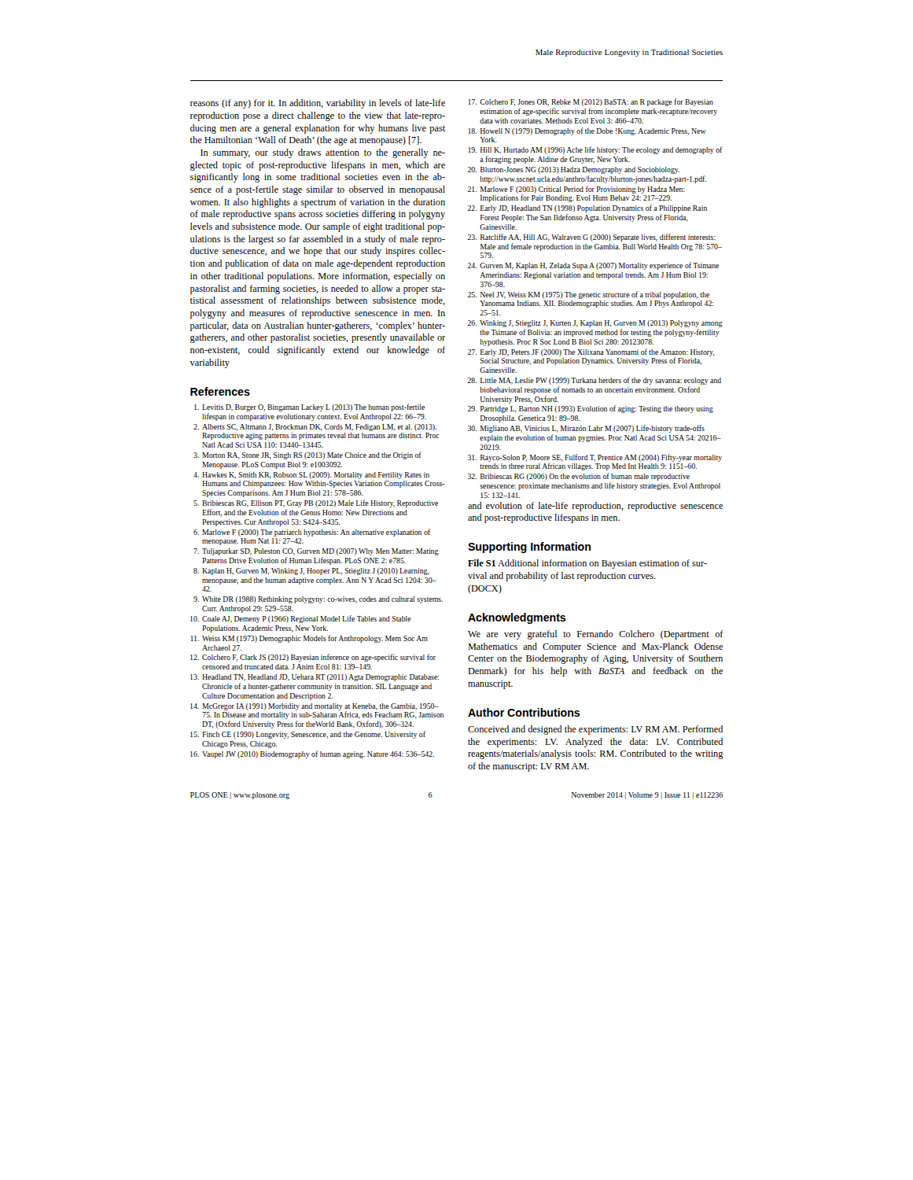Male Reproductive Longevity in Traditional Societies
reasons (if any) for it. In addition, variability in levels of late-life reproduction pose a direct challenge to the view that late-reproducing men are a general explanation for why humans live past the Hamiltonian ‘Wall of Death’ (the age at menopause) [7].
In summary, our study draws attention to the generally neglected topic of post-reproductive lifespans in men, which are significantly long in some traditional societies even in the absence of a post-fertile stage similar to observed in menopausal women. It also highlights a spectrum of variation in the duration of male reproductive spans across societies differing in polygyny levels and subsistence mode. Our sample of eight traditional populations is the largest so far assembled in a study of male reproductive senescence, and we hope that our study inspires collection and publication of data on male age-dependent reproduction in other traditional populations. More information, especially on pastoralist and farming societies, is needed to allow a proper statistical assessment of relationships between subsistence mode, polygyny and measures of reproductive senescence in men. In particular, data on Australian hunter-gatherers, ‘complex’ hunter-gatherers, and other pastoralist societies, presently unavailable or non-existent, could significantly extend our knowledge of variability
References
Levitis D, Burger O, Bingaman Lackey L (2013) The human post-fertile lifespan in comparative evolutionary context. Evol Anthropol 22: 66–79.
Alberts SC, Altmann J, Brockman DK, Cords M, Fedigan LM, et al. (2013). Reproductive aging patterns in primates reveal that humans are distinct. Proc Natl Acad Sci USA 110: 13440–13445.
Morton RA, Stone JR, Singh RS (2013) Mate Choice and the Origin of Menopause. PLoS Comput Biol 9: e1003092.
Hawkes K, Smith KR, Robson SL (2009). Mortality and Fertility Rates in Humans and Chimpanzees: How Within-Species Variation Complicates Cross-Species Comparisons. Am J Hum Biol 21: 578–586.
Bribiescas RG, Ellison PT, Gray PB (2012) Male Life History, Reproductive Effort, and the Evolution of the Genus Homo: New Directions and Perspectives. Cur Anthropol 53: S424–S435.
Marlowe F (2000) The patriarch hypothesis: An alternative explanation of menopause. Hum Nat 11: 27–42.
Tuljapurkar SD, Puleston CO, Gurven MD (2007) Why Men Matter: Mating Patterns Drive Evolution of Human Lifespan. PLoS ONE 2: e785.
Kaplan H, Gurven M, Winking J, Hooper PL, Stieglitz J (2010) Learning, menopause, and the human adaptive complex. Ann N Y Acad Sci 1204: 30–42.
White DR (1988) Rethinking polygyny: co-wives, codes and cultural systems. Curr. Anthropol 29: 529–558.
Coale AJ, Demeny P (1966) Regional Model Life Tables and Stable Populations. Academic Press, New York.
Weiss KM (1973) Demographic Models for Anthropology. Mem Soc Am Archaeol 27.
Colchero F, Clark JS (2012) Bayesian inference on age-specific survival for censored and truncated data. J Anim Ecol 81: 139–149.
Headland TN, Headland JD, Uehara RT (2011) Agta Demographic Database: Chronicle of a hunter-gatherer community in transition. SIL Language and Culture Documentation and Description 2.
McGregor IA (1991) Morbidity and mortality at Keneba, the Gambia, 1950–75. In Disease and mortality in sub-Saharan Africa, eds Feacham RG, Jamison DT, (Oxford University Press for theWorld Bank, Oxford), 306–324.
Finch CE (1990) Longevity, Senescence, and the Genome. University of Chicago Press, Chicago.
Vaupel JW (2010) Biodemography of human ageing. Nature 464: 536–542.
Colchero F, Jones OR, Rebke M (2012) BaSTA: an R package for Bayesian estimation of age-specific survival from incomplete mark-recapture/recovery data with covariates. Methods Ecol Evol 3: 466–470.
Howell N (1979) Demography of the Dobe !Kung. Academic Press, New York.
Hill K, Hurtado AM (1996) Ache life history: The ecology and demography of a foraging people. Aldine de Gruyter, New York.
Blurton-Jones NG (2013) Hadza Demography and Sociobiology. http://www.sscnet.ucla.edu/anthro/faculty/blurton-jones/hadza-part-1.pdf.
Marlowe F (2003) Critical Period for Provisioning by Hadza Men: Implications for Pair Bonding. Evol Hum Behav 24: 217–229.
Early JD, Headland TN (1998) Population Dynamics of a Philippine Rain Forest People: The San Ildefonso Agta. University Press of Florida, Gainesville.
Ratcliffe AA, Hill AG, Walraven G (2000) Separate lives, different interests: Male and female reproduction in the Gambia. Bull World Health Org 78: 570–579.
Gurven M, Kaplan H, Zelada Supa A (2007) Mortality experience of Tsimane Amerindians: Regional variation and temporal trends. Am J Hum Biol 19: 376–98.
Neel JV, Weiss KM (1975) The genetic structure of a tribal population, the Yanomama Indians. XII. Biodemographic studies. Am J Phys Anthropol 42: 25–51.
Winking J, Stieglitz J, Kurten J, Kaplan H, Gurven M (2013) Polygyny among the Tsimane of Bolivia: an improved method for testing the polygyny-fertility hypothesis. Proc R Soc Lond B Biol Sci 280: 20123078.
Early JD, Peters JF (2000) The Xilixana Yanomami of the Amazon: History, Social Structure, and Population Dynamics. University Press of Florida, Gainesville.
Little MA, Leslie PW (1999) Turkana herders of the dry savanna: ecology and biobehavioral response of nomads to an uncertain environment. Oxford University Press, Oxford.
Partridge L, Barton NH (1993) Evolution of aging: Testing the theory using Drosophila. Genetica 91: 89–98.
Migliano AB, Vinicius L, Mirazón Lahr M (2007) Life-history trade-offs explain the evolution of human pygmies. Proc Natl Acad Sci USA 54: 20216–20219.
Rayco-Solon P, Moore SE, Fulford T, Prentice AM (2004) Fifty-year mortality trends in three rural African villages. Trop Med Int Health 9: 1151–60.
Bribiescas RG (2006) On the evolution of human male reproductive senescence: proximate mechanisms and life history strategies. Evol Anthropol 15: 132–141.
and evolution of late-life reproduction, reproductive senescence and post-reproductive lifespans in men.
Supporting Information
File S1 Additional information on Bayesian estimation of survival and probability of last reproduction curves.
(DOCX)
Acknowledgments
We are very grateful to Fernando Colchero (Department of Mathematics and Computer Science and Max-Planck Odense Center on the Biodemography of Aging, University of Southern Denmark) for his help with BaSTA and feedback on the manuscript.
Author Contributions
Conceived and designed the experiments: LV RM AM. Performed the experiments: LV. Analyzed the data: LV. Contributed reagents/materials/analysis tools: RM. Contributed to the writing of the manuscript: LV RM AM.
PLOS ONE | www.plosone.org
6
November 2014 | Volume 9 | Issue 11 | e112236